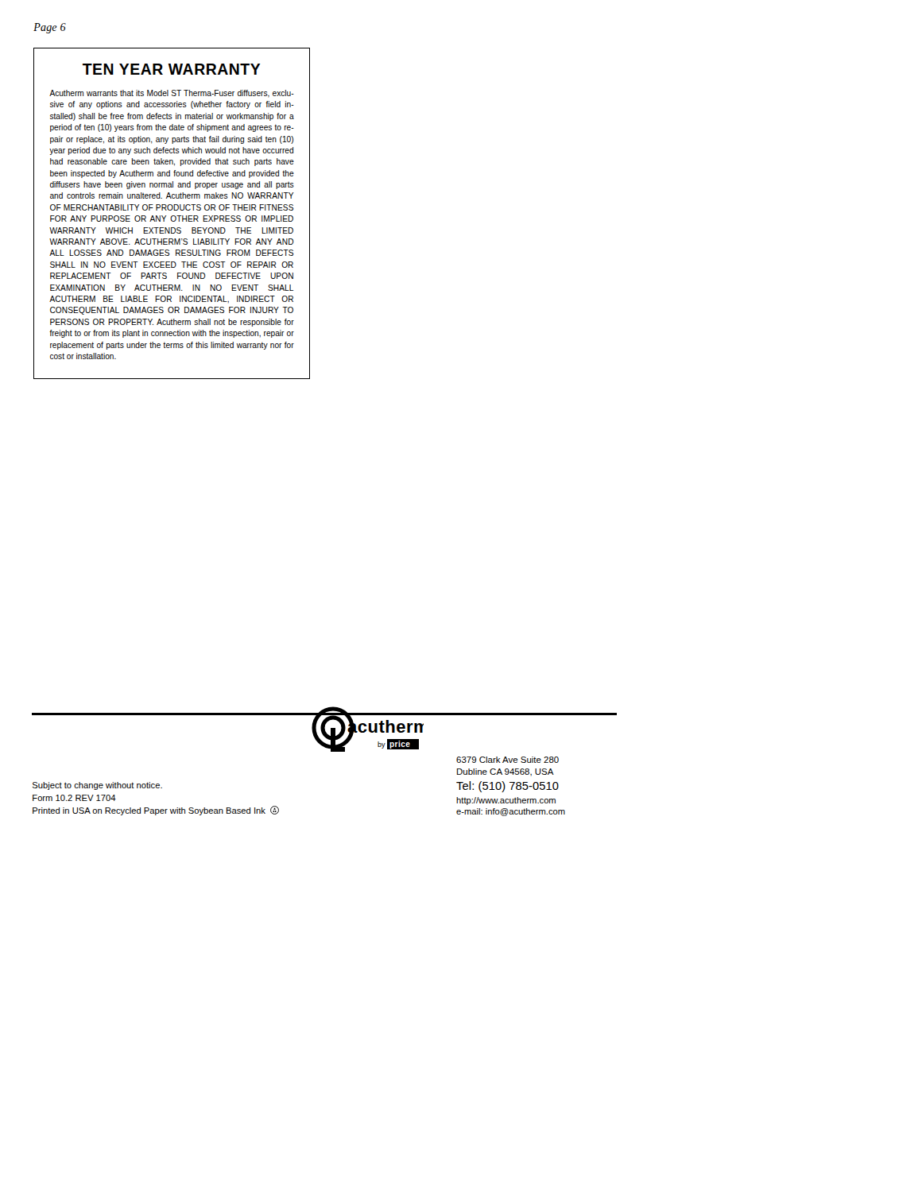Page 6
TEN YEAR WARRANTY
Acutherm warrants that its Model ST Therma-Fuser diffusers, exclusive of any options and accessories (whether factory or field installed) shall be free from defects in material or workmanship for a period of ten (10) years from the date of shipment and agrees to repair or replace, at its option, any parts that fail during said ten (10) year period due to any such defects which would not have occurred had reasonable care been taken, provided that such parts have been inspected by Acutherm and found defective and provided the diffusers have been given normal and proper usage and all parts and controls remain unaltered. Acutherm makes NO WARRANTY OF MERCHANTABILITY OF PRODUCTS OR OF THEIR FITNESS FOR ANY PURPOSE OR ANY OTHER EXPRESS OR IMPLIED WARRANTY WHICH EXTENDS BEYOND THE LIMITED WARRANTY ABOVE. ACUTHERM’S LIABILITY FOR ANY AND ALL LOSSES AND DAMAGES RESULTING FROM DEFECTS SHALL IN NO EVENT EXCEED THE COST OF REPAIR OR REPLACEMENT OF PARTS FOUND DEFECTIVE UPON EXAMINATION BY ACUTHERM. IN NO EVENT SHALL ACUTHERM BE LIABLE FOR INCIDENTAL, INDIRECT OR CONSEQUENTIAL DAMAGES OR DAMAGES FOR INJURY TO PERSONS OR PROPERTY. Acutherm shall not be responsible for freight to or from its plant in connection with the inspection, repair or replacement of parts under the terms of this limited warranty nor for cost or installation.
acutherm by price
6379 Clark Ave Suite 280
Dubline CA 94568, USA
Tel: (510) 785-0510
http://www.acutherm.com
e-mail: info@acutherm.com
Subject to change without notice.
Form 10.2 REV 1704
Printed in USA on Recycled Paper with Soybean Based Ink